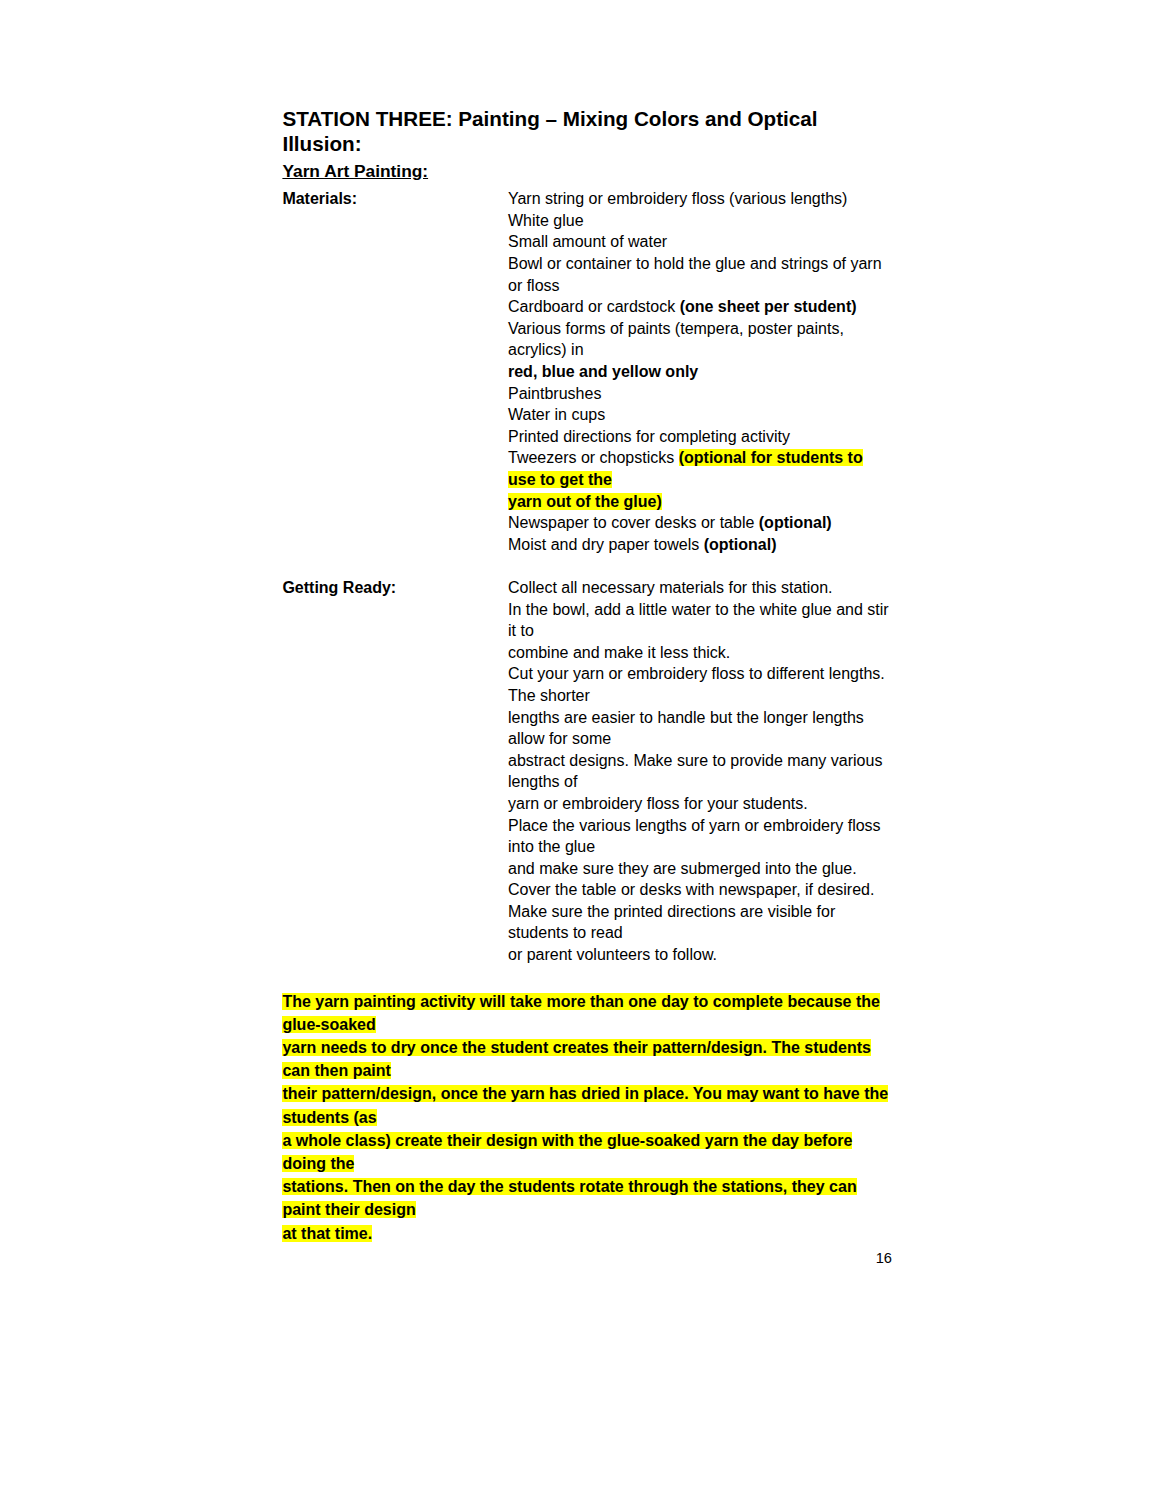STATION THREE: Painting – Mixing Colors and Optical Illusion:
Yarn Art Painting:
| Materials: | Yarn string or embroidery floss (various lengths) White glue Small amount of water Bowl or container to hold the glue and strings of yarn or floss Cardboard or cardstock (one sheet per student) Various forms of paints (tempera, poster paints, acrylics) in red, blue and yellow only Paintbrushes Water in cups Printed directions for completing activity Tweezers or chopsticks (optional for students to use to get the yarn out of the glue) Newspaper to cover desks or table (optional) Moist and dry paper towels (optional) |
| Getting Ready: | Collect all necessary materials for this station. In the bowl, add a little water to the white glue and stir it to combine and make it less thick. Cut your yarn or embroidery floss to different lengths. The shorter lengths are easier to handle but the longer lengths allow for some abstract designs. Make sure to provide many various lengths of yarn or embroidery floss for your students. Place the various lengths of yarn or embroidery floss into the glue and make sure they are submerged into the glue. Cover the table or desks with newspaper, if desired. Make sure the printed directions are visible for students to read or parent volunteers to follow. |
The yarn painting activity will take more than one day to complete because the glue-soaked
yarn needs to dry once the student creates their pattern/design. The students can then paint
their pattern/design, once the yarn has dried in place. You may want to have the students (as
a whole class) create their design with the glue-soaked yarn the day before doing the
stations. Then on the day the students rotate through the stations, they can paint their design
at that time.
16